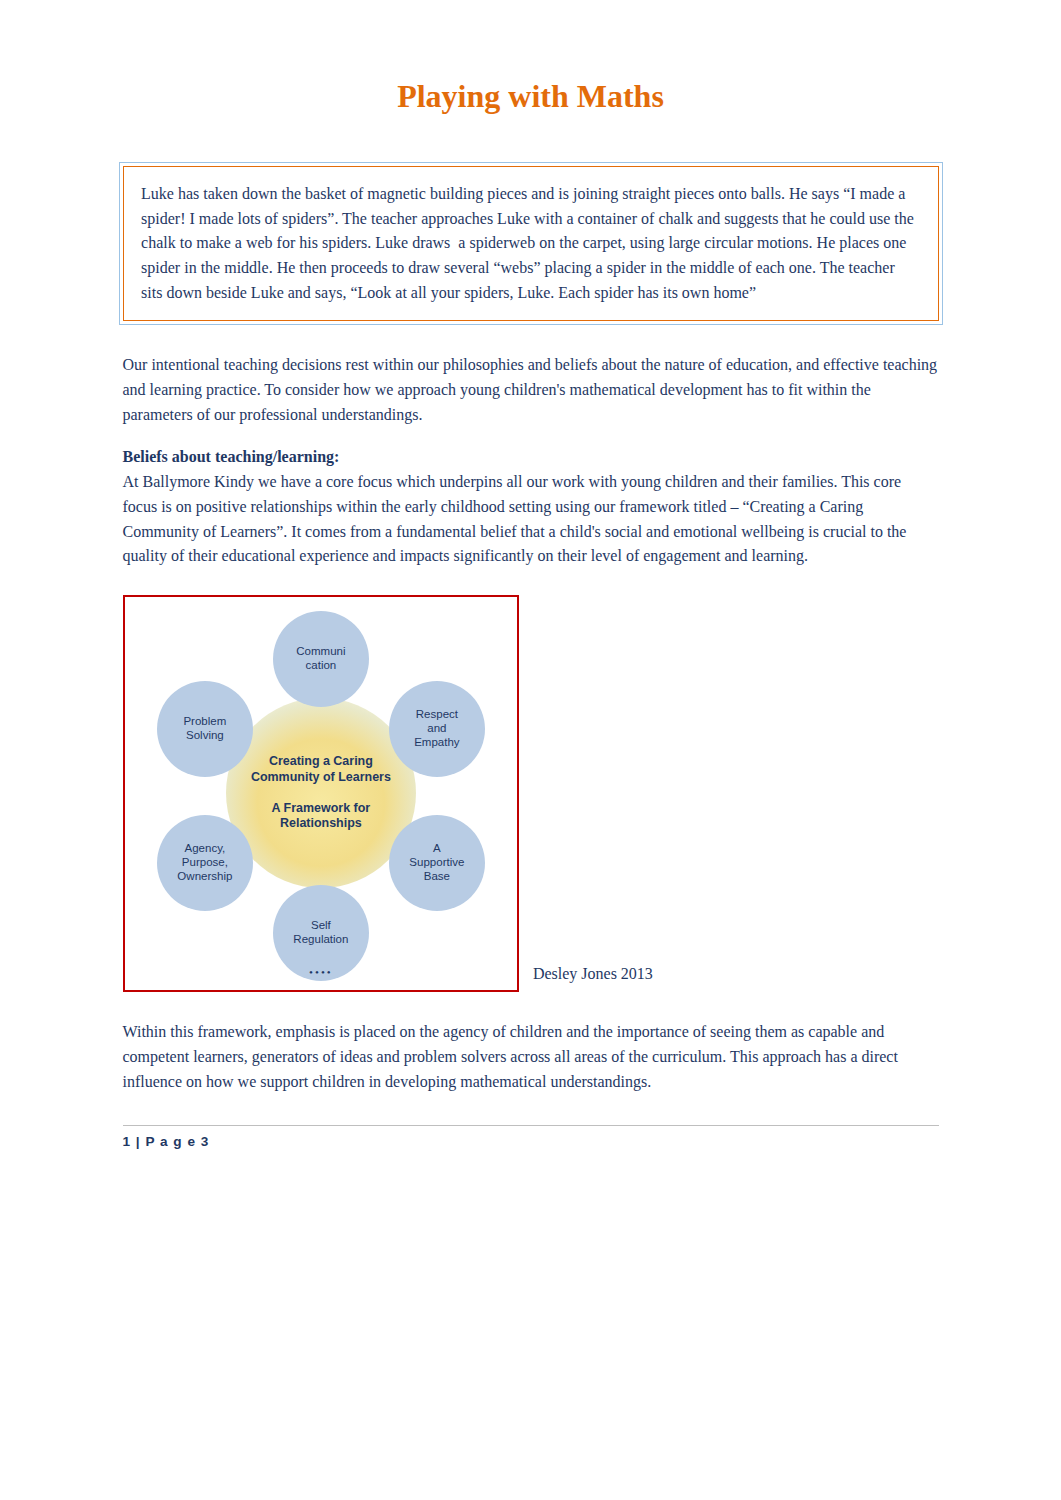Playing with Maths
Luke has taken down the basket of magnetic building pieces and is joining straight pieces onto balls. He says “I made a spider! I made lots of spiders”. The teacher approaches Luke with a container of chalk and suggests that he could use the chalk to make a web for his spiders. Luke draws a spiderweb on the carpet, using large circular motions. He places one spider in the middle. He then proceeds to draw several “webs” placing a spider in the middle of each one. The teacher sits down beside Luke and says, “Look at all your spiders, Luke. Each spider has its own home”
Our intentional teaching decisions rest within our philosophies and beliefs about the nature of education, and effective teaching and learning practice. To consider how we approach young children's mathematical development has to fit within the parameters of our professional understandings.
Beliefs about teaching/learning:
At Ballymore Kindy we have a core focus which underpins all our work with young children and their families. This core focus is on positive relationships within the early childhood setting using our framework titled – “Creating a Caring Community of Learners”. It comes from a fundamental belief that a child's social and emotional wellbeing is crucial to the quality of their educational experience and impacts significantly on their level of engagement and learning.
Creating a Caring Community of Learners
A Framework for Relationships
Communi
cation
Respect
and
Empathy
A
Supportive
Base
Self
Regulation
Agency,
Purpose,
Ownership
Problem
Solving
••••
Desley Jones 2013
Within this framework, emphasis is placed on the agency of children and the importance of seeing them as capable and competent learners, generators of ideas and problem solvers across all areas of the curriculum. This approach has a direct influence on how we support children in developing mathematical understandings.
1 | P a g e 3